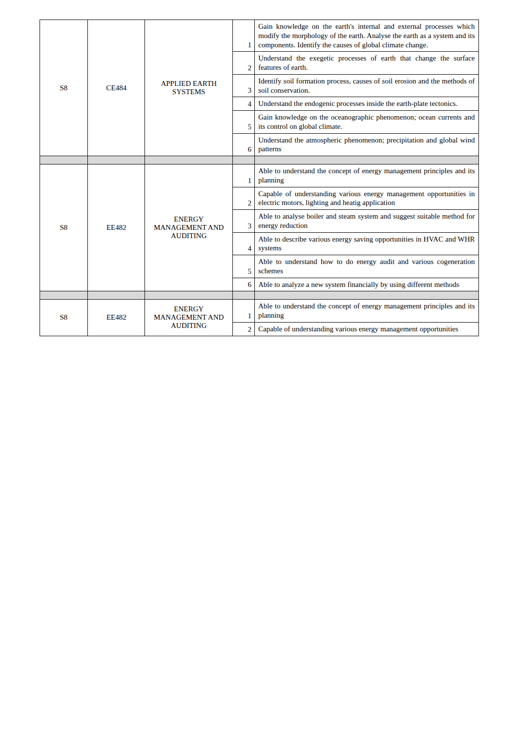| S8 | CE484 | APPLIED EARTH SYSTEMS | 1 | Gain knowledge on the earth's internal and external processes which modify the morphology of the earth. Analyse the earth as a system and its components. Identify the causes of global climate change. |
| 2 | Understand the exegetic processes of earth that change the surface features of earth. |
| 3 | Identify soil formation process, causes of soil erosion and the methods of soil conservation. |
| 4 | Understand the endogenic processes inside the earth-plate tectonics. |
| 5 | Gain knowledge on the oceanographic phenomenon; ocean currents and its control on global climate. |
| 6 | Understand the atmospheric phenomenon; precipitation and global wind patterns |
| S8 | EE482 | ENERGY MANAGEMENT AND AUDITING | 1 | Able to understand the concept of energy management principles and its planning |
| 2 | Capable of understanding various energy management opportunities in electric motors, lighting and heatig application |
| 3 | Able to analyse boiler and steam system and suggest suitable method for energy reduction |
| 4 | Able to describe various energy saving opportunities in HVAC and WHR systems |
| 5 | Able to understand how to do energy audit and various cogeneration schemes |
| 6 | Able to analyze a new system financially by using different methods |
| S8 | EE482 | ENERGY MANAGEMENT AND AUDITING | 1 | Able to understand the concept of energy management principles and its planning |
| 2 | Capable of understanding various energy management opportunities |